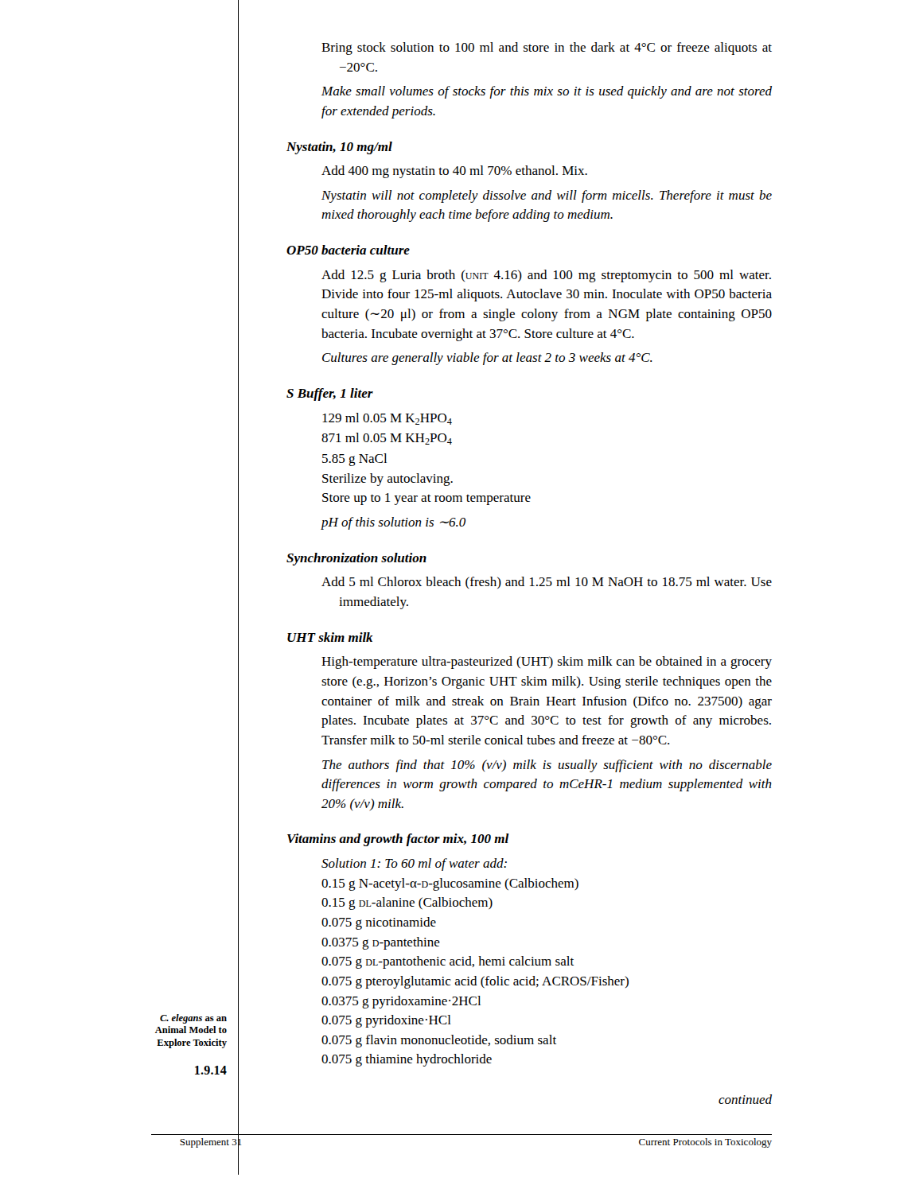C. elegans as an
Animal Model to
Explore Toxicity
1.9.14
Bring stock solution to 100 ml and store in the dark at 4°C or freeze aliquots at −20°C.
Make small volumes of stocks for this mix so it is used quickly and are not stored for extended periods.
Nystatin, 10 mg/ml
Add 400 mg nystatin to 40 ml 70% ethanol. Mix.
Nystatin will not completely dissolve and will form micells. Therefore it must be mixed thoroughly each time before adding to medium.
OP50 bacteria culture
Add 12.5 g Luria broth (unit 4.16) and 100 mg streptomycin to 500 ml water. Divide into four 125-ml aliquots. Autoclave 30 min. Inoculate with OP50 bacteria culture (∼20 μl) or from a single colony from a NGM plate containing OP50 bacteria. Incubate overnight at 37°C. Store culture at 4°C.
Cultures are generally viable for at least 2 to 3 weeks at 4°C.
S Buffer, 1 liter
129 ml 0.05 M K2HPO4
871 ml 0.05 M KH2PO4
5.85 g NaCl
Sterilize by autoclaving.
Store up to 1 year at room temperature
pH of this solution is ∼6.0
Synchronization solution
Add 5 ml Chlorox bleach (fresh) and 1.25 ml 10 M NaOH to 18.75 ml water. Use immediately.
UHT skim milk
High-temperature ultra-pasteurized (UHT) skim milk can be obtained in a grocery store (e.g., Horizon’s Organic UHT skim milk). Using sterile techniques open the container of milk and streak on Brain Heart Infusion (Difco no. 237500) agar plates. Incubate plates at 37°C and 30°C to test for growth of any microbes. Transfer milk to 50-ml sterile conical tubes and freeze at −80°C.
The authors find that 10% (v/v) milk is usually sufficient with no discernable differences in worm growth compared to mCeHR-1 medium supplemented with 20% (v/v) milk.
Vitamins and growth factor mix, 100 ml
Solution 1: To 60 ml of water add:
0.15 g N-acetyl-α-d-glucosamine (Calbiochem)
0.15 g dl-alanine (Calbiochem)
0.075 g nicotinamide
0.0375 g d-pantethine
0.075 g dl-pantothenic acid, hemi calcium salt
0.075 g pteroylglutamic acid (folic acid; ACROS/Fisher)
0.0375 g pyridoxamine·2HCl
0.075 g pyridoxine·HCl
0.075 g flavin mononucleotide, sodium salt
0.075 g thiamine hydrochloride
continued
Supplement 31
Current Protocols in Toxicology